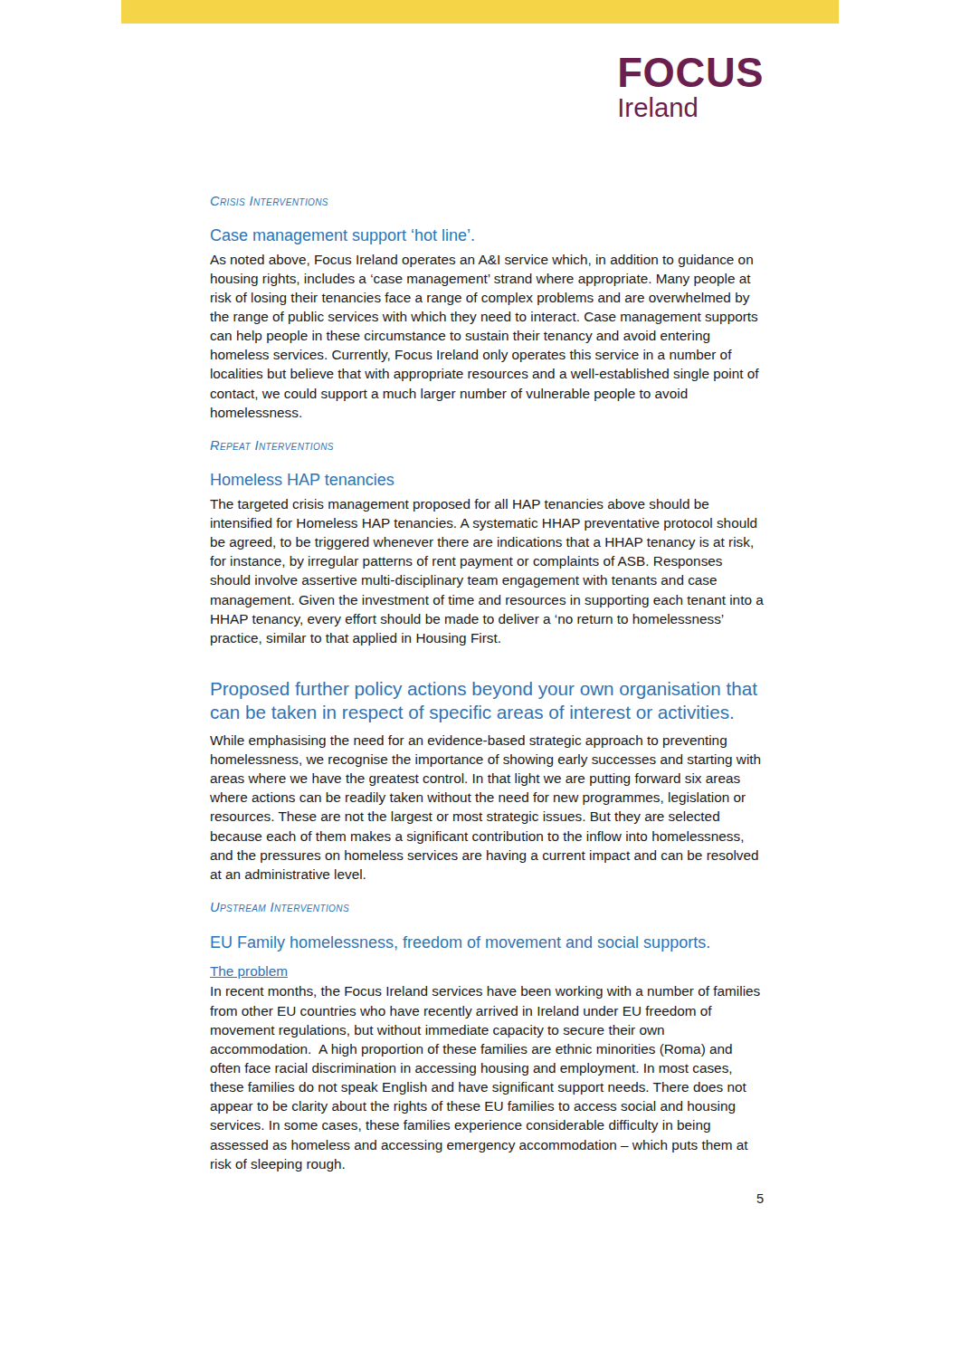FOCUS
Ireland
Crisis Interventions
Case management support ‘hot line’.
As noted above, Focus Ireland operates an A&I service which, in addition to guidance on housing rights, includes a ‘case management’ strand where appropriate. Many people at risk of losing their tenancies face a range of complex problems and are overwhelmed by the range of public services with which they need to interact. Case management supports can help people in these circumstance to sustain their tenancy and avoid entering homeless services. Currently, Focus Ireland only operates this service in a number of localities but believe that with appropriate resources and a well-established single point of contact, we could support a much larger number of vulnerable people to avoid homelessness.
Repeat Interventions
Homeless HAP tenancies
The targeted crisis management proposed for all HAP tenancies above should be intensified for Homeless HAP tenancies. A systematic HHAP preventative protocol should be agreed, to be triggered whenever there are indications that a HHAP tenancy is at risk, for instance, by irregular patterns of rent payment or complaints of ASB. Responses should involve assertive multi-disciplinary team engagement with tenants and case management. Given the investment of time and resources in supporting each tenant into a HHAP tenancy, every effort should be made to deliver a ‘no return to homelessness’ practice, similar to that applied in Housing First.
Proposed further policy actions beyond your own organisation that can be taken in respect of specific areas of interest or activities.
While emphasising the need for an evidence-based strategic approach to preventing homelessness, we recognise the importance of showing early successes and starting with areas where we have the greatest control. In that light we are putting forward six areas where actions can be readily taken without the need for new programmes, legislation or resources. These are not the largest or most strategic issues. But they are selected because each of them makes a significant contribution to the inflow into homelessness, and the pressures on homeless services are having a current impact and can be resolved at an administrative level.
Upstream Interventions
EU Family homelessness, freedom of movement and social supports.
The problem
In recent months, the Focus Ireland services have been working with a number of families from other EU countries who have recently arrived in Ireland under EU freedom of movement regulations, but without immediate capacity to secure their own accommodation. A high proportion of these families are ethnic minorities (Roma) and often face racial discrimination in accessing housing and employment. In most cases, these families do not speak English and have significant support needs. There does not appear to be clarity about the rights of these EU families to access social and housing services. In some cases, these families experience considerable difficulty in being assessed as homeless and accessing emergency accommodation – which puts them at risk of sleeping rough.
5